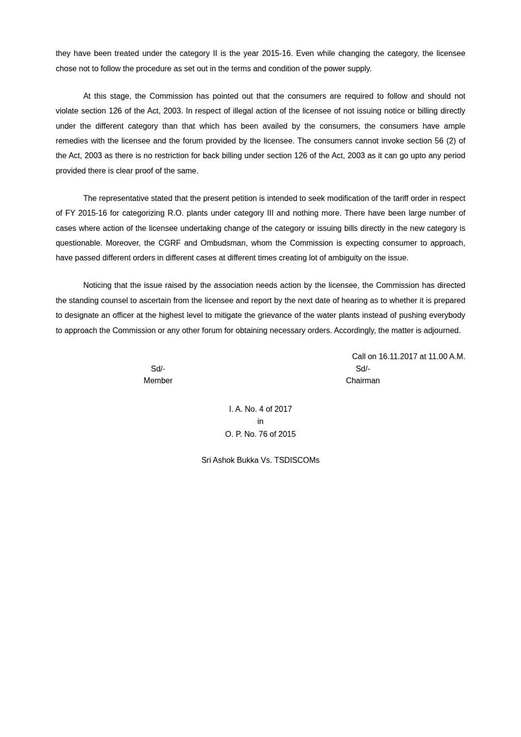they have been treated under the category II is the year 2015-16. Even while changing the category, the licensee chose not to follow the procedure as set out in the terms and condition of the power supply.
At this stage, the Commission has pointed out that the consumers are required to follow and should not violate section 126 of the Act, 2003. In respect of illegal action of the licensee of not issuing notice or billing directly under the different category than that which has been availed by the consumers, the consumers have ample remedies with the licensee and the forum provided by the licensee. The consumers cannot invoke section 56 (2) of the Act, 2003 as there is no restriction for back billing under section 126 of the Act, 2003 as it can go upto any period provided there is clear proof of the same.
The representative stated that the present petition is intended to seek modification of the tariff order in respect of FY 2015-16 for categorizing R.O. plants under category III and nothing more. There have been large number of cases where action of the licensee undertaking change of the category or issuing bills directly in the new category is questionable. Moreover, the CGRF and Ombudsman, whom the Commission is expecting consumer to approach, have passed different orders in different cases at different times creating lot of ambiguity on the issue.
Noticing that the issue raised by the association needs action by the licensee, the Commission has directed the standing counsel to ascertain from the licensee and report by the next date of hearing as to whether it is prepared to designate an officer at the highest level to mitigate the grievance of the water plants instead of pushing everybody to approach the Commission or any other forum for obtaining necessary orders. Accordingly, the matter is adjourned.
Call on 16.11.2017 at 11.00 A.M.
| Sd/- Member | Sd/- Chairman |
I. A. No. 4 of 2017
in
O. P. No. 76 of 2015
Sri Ashok Bukka Vs. TSDISCOMs